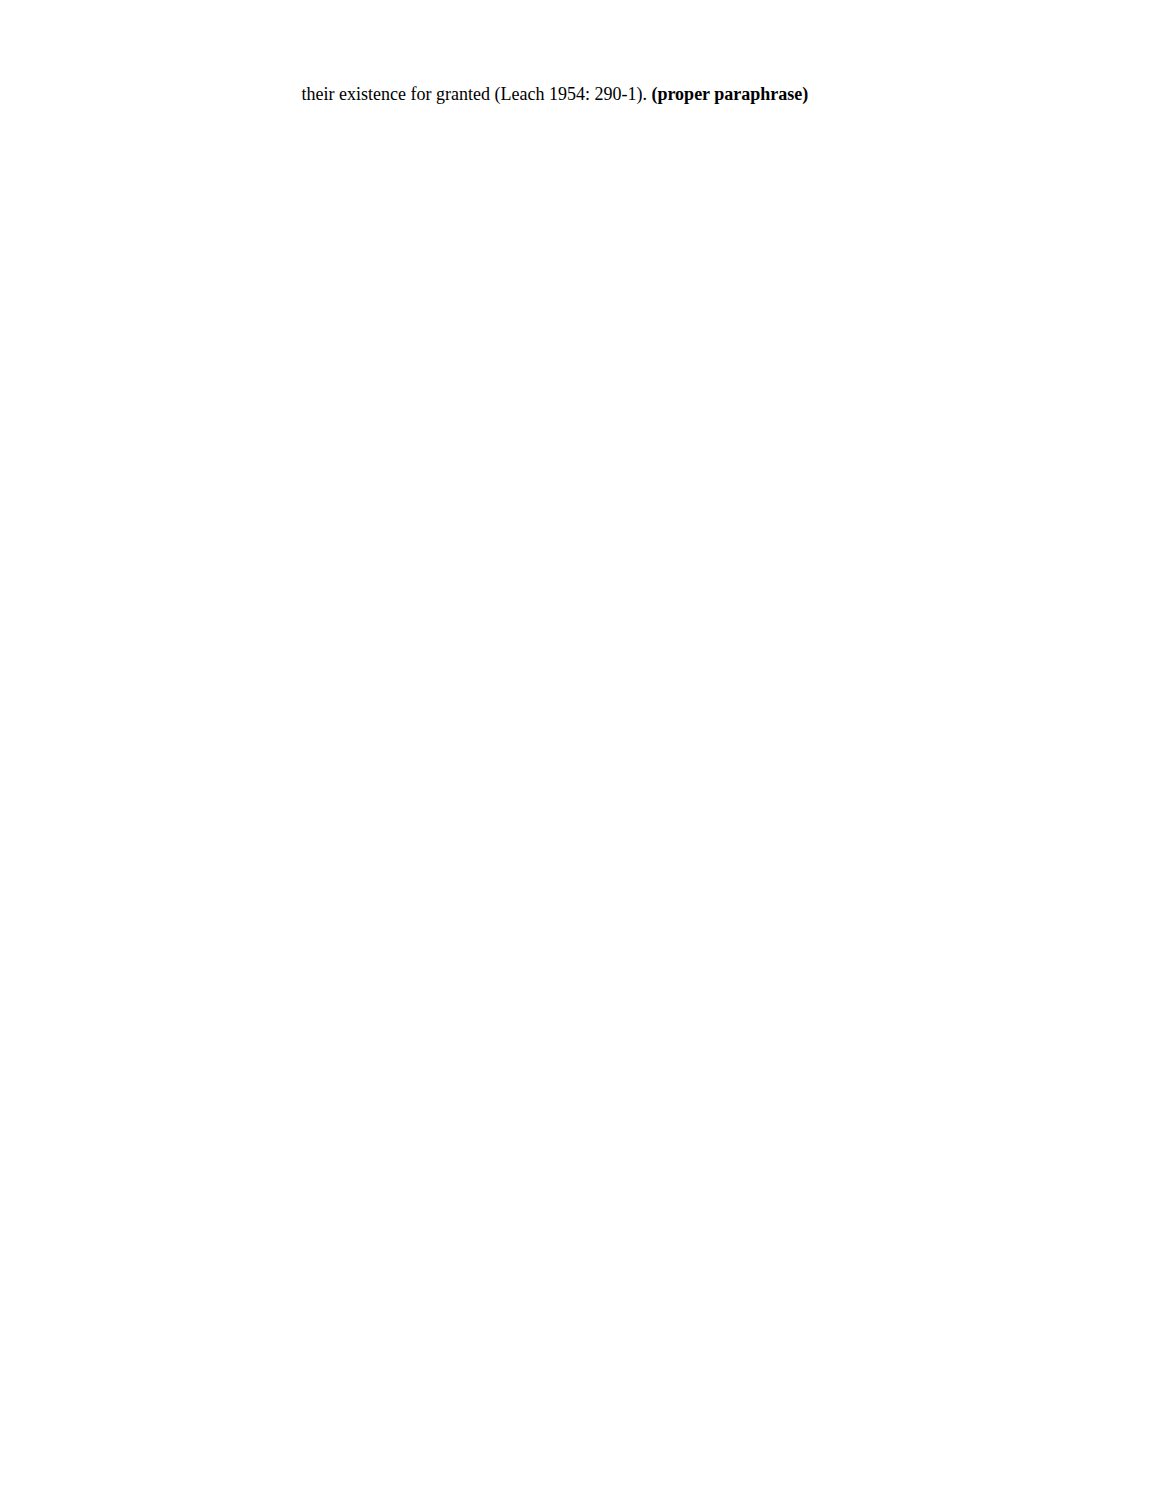their existence for granted (Leach 1954: 290-1). (proper paraphrase)